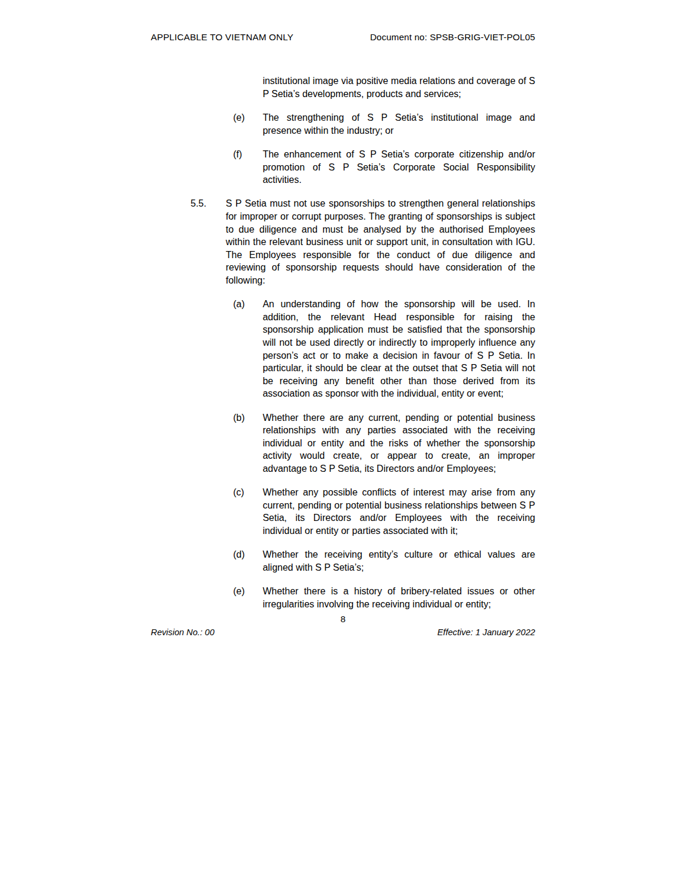APPLICABLE TO VIETNAM ONLY
Document no: SPSB-GRIG-VIET-POL05
institutional image via positive media relations and coverage of S P Setia’s developments, products and services;
(e)
The strengthening of S P Setia’s institutional image and presence within the industry; or
(f)
The enhancement of S P Setia’s corporate citizenship and/or promotion of S P Setia’s Corporate Social Responsibility activities.
5.5.
S P Setia must not use sponsorships to strengthen general relationships for improper or corrupt purposes. The granting of sponsorships is subject to due diligence and must be analysed by the authorised Employees within the relevant business unit or support unit, in consultation with IGU. The Employees responsible for the conduct of due diligence and reviewing of sponsorship requests should have consideration of the following:
(a)
An understanding of how the sponsorship will be used. In addition, the relevant Head responsible for raising the sponsorship application must be satisfied that the sponsorship will not be used directly or indirectly to improperly influence any person’s act or to make a decision in favour of S P Setia. In particular, it should be clear at the outset that S P Setia will not be receiving any benefit other than those derived from its association as sponsor with the individual, entity or event;
(b)
Whether there are any current, pending or potential business relationships with any parties associated with the receiving individual or entity and the risks of whether the sponsorship activity would create, or appear to create, an improper advantage to S P Setia, its Directors and/or Employees;
(c)
Whether any possible conflicts of interest may arise from any current, pending or potential business relationships between S P Setia, its Directors and/or Employees with the receiving individual or entity or parties associated with it;
(d)
Whether the receiving entity’s culture or ethical values are aligned with S P Setia’s;
(e)
Whether there is a history of bribery-related issues or other irregularities involving the receiving individual or entity;
8
Revision No.: 00
Effective: 1 January 2022